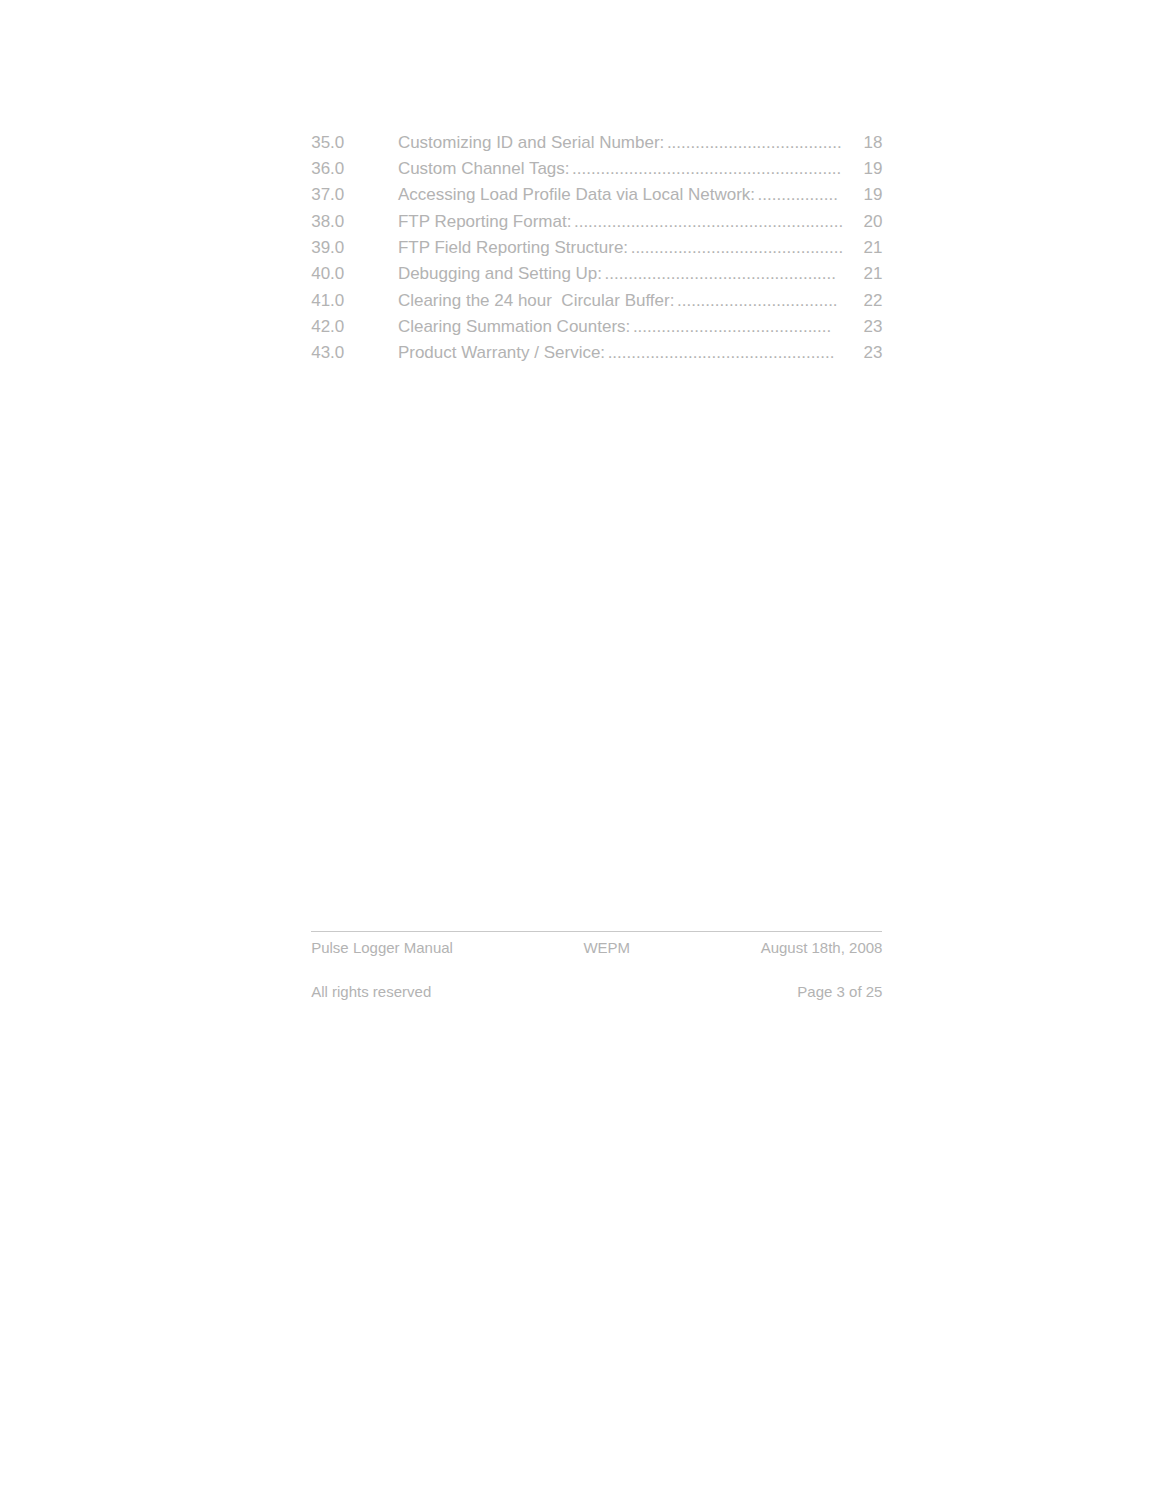35.0 Customizing ID and Serial Number: ..................................... 18
36.0 Custom Channel Tags: ......................................................... 19
37.0 Accessing Load Profile Data via Local Network: ................. 19
38.0 FTP Reporting Format: ......................................................... 20
39.0 FTP Field Reporting Structure: ............................................. 21
40.0 Debugging and Setting Up: ................................................. 21
41.0 Clearing the 24 hour Circular Buffer: .................................. 22
42.0 Clearing Summation Counters: .......................................... 23
43.0 Product Warranty / Service: ................................................ 23
Pulse Logger Manual WEPM August 18th, 2008
All rights reserved Page 3 of 25